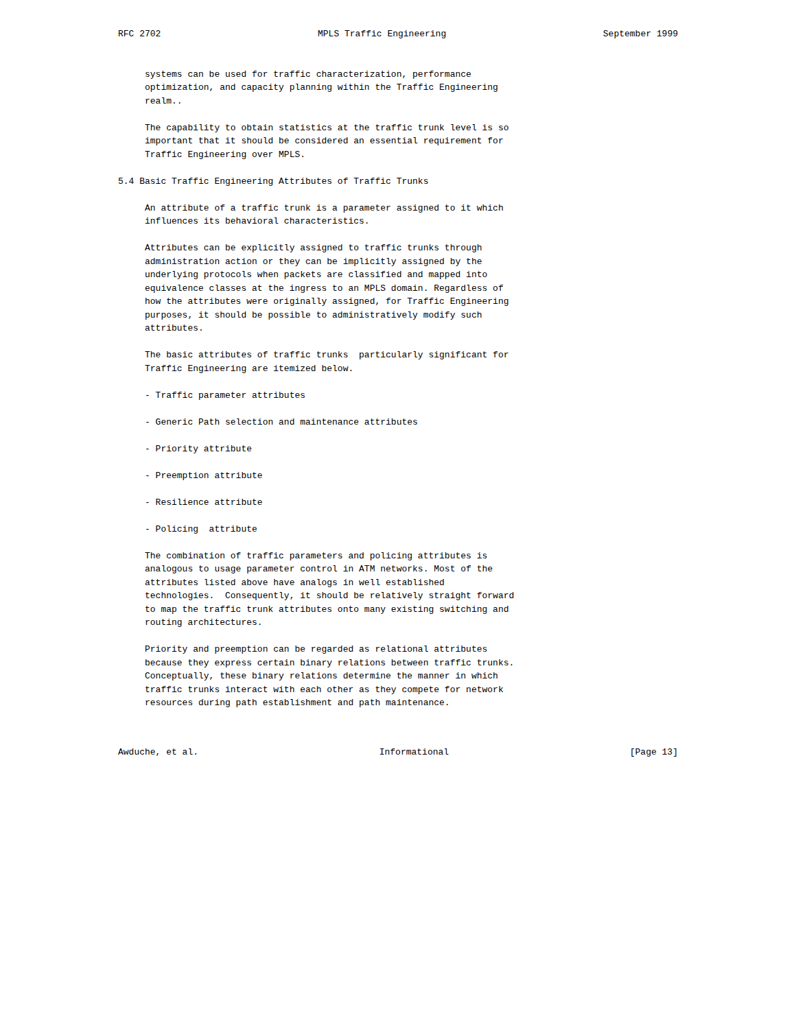RFC 2702 MPLS Traffic Engineering September 1999
systems can be used for traffic characterization, performance optimization, and capacity planning within the Traffic Engineering realm..
The capability to obtain statistics at the traffic trunk level is so important that it should be considered an essential requirement for Traffic Engineering over MPLS.
5.4 Basic Traffic Engineering Attributes of Traffic Trunks
An attribute of a traffic trunk is a parameter assigned to it which influences its behavioral characteristics.
Attributes can be explicitly assigned to traffic trunks through administration action or they can be implicitly assigned by the underlying protocols when packets are classified and mapped into equivalence classes at the ingress to an MPLS domain. Regardless of how the attributes were originally assigned, for Traffic Engineering purposes, it should be possible to administratively modify such attributes.
The basic attributes of traffic trunks particularly significant for Traffic Engineering are itemized below.
- Traffic parameter attributes
- Generic Path selection and maintenance attributes
- Priority attribute
- Preemption attribute
- Resilience attribute
- Policing attribute
The combination of traffic parameters and policing attributes is analogous to usage parameter control in ATM networks. Most of the attributes listed above have analogs in well established technologies. Consequently, it should be relatively straight forward to map the traffic trunk attributes onto many existing switching and routing architectures.
Priority and preemption can be regarded as relational attributes because they express certain binary relations between traffic trunks. Conceptually, these binary relations determine the manner in which traffic trunks interact with each other as they compete for network resources during path establishment and path maintenance.
Awduche, et al. Informational [Page 13]